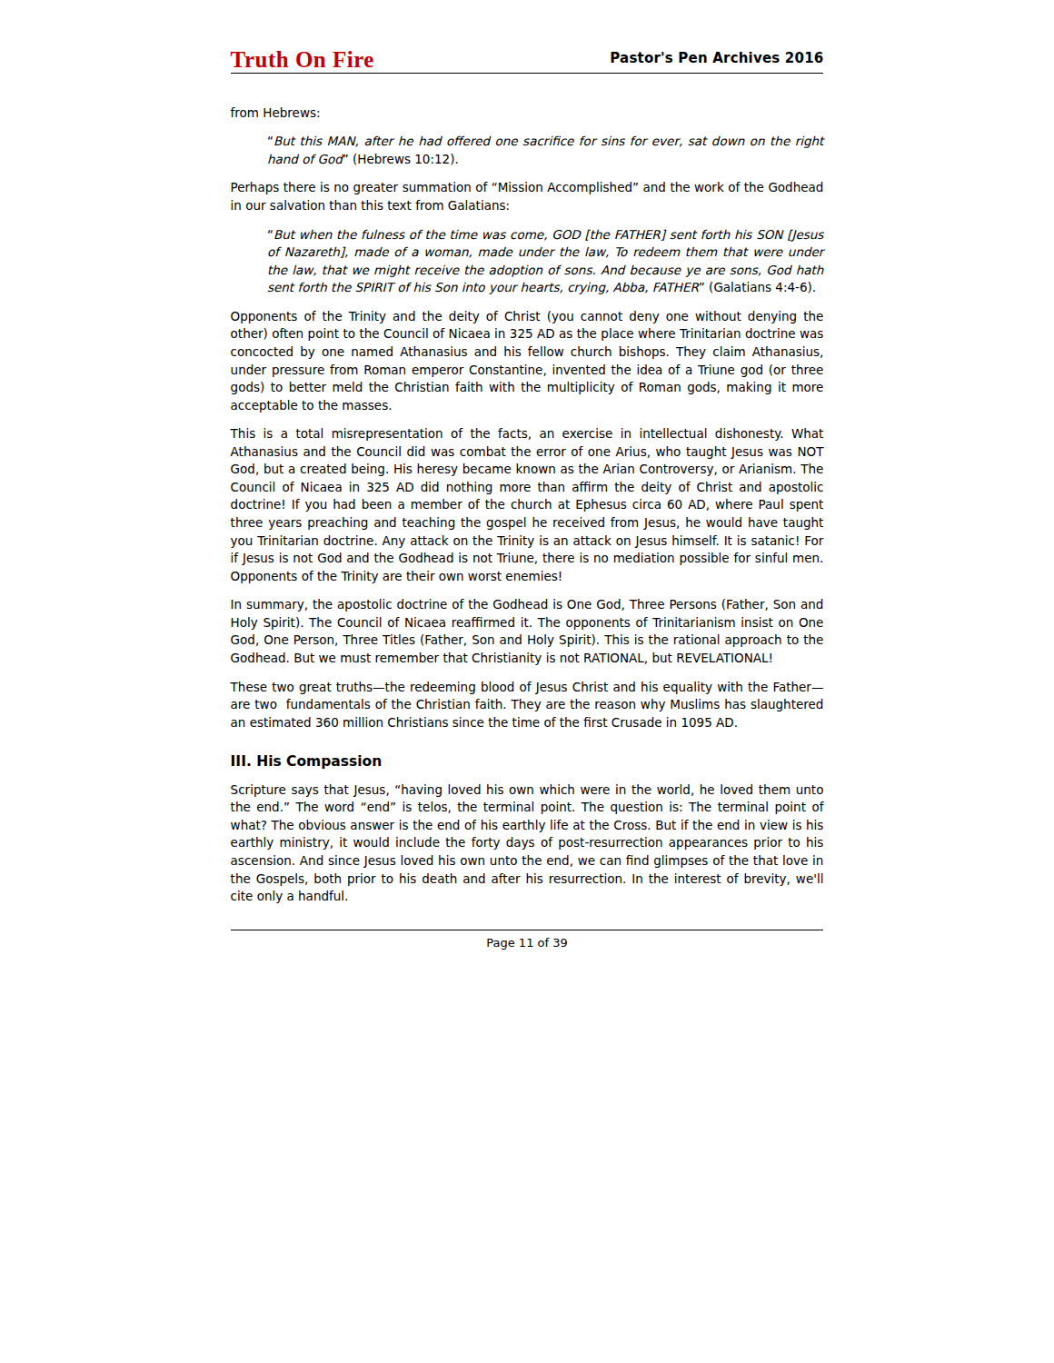Truth On Fire
Pastor's Pen Archives 2016
from Hebrews:
“But this MAN, after he had offered one sacrifice for sins for ever, sat down on the right hand of God” (Hebrews 10:12).
Perhaps there is no greater summation of “Mission Accomplished” and the work of the Godhead in our salvation than this text from Galatians:
“But when the fulness of the time was come, GOD [the FATHER] sent forth his SON [Jesus of Nazareth], made of a woman, made under the law, To redeem them that were under the law, that we might receive the adoption of sons. And because ye are sons, God hath sent forth the SPIRIT of his Son into your hearts, crying, Abba, FATHER” (Galatians 4:4-6).
Opponents of the Trinity and the deity of Christ (you cannot deny one without denying the other) often point to the Council of Nicaea in 325 AD as the place where Trinitarian doctrine was concocted by one named Athanasius and his fellow church bishops. They claim Athanasius, under pressure from Roman emperor Constantine, invented the idea of a Triune god (or three gods) to better meld the Christian faith with the multiplicity of Roman gods, making it more acceptable to the masses.
This is a total misrepresentation of the facts, an exercise in intellectual dishonesty. What Athanasius and the Council did was combat the error of one Arius, who taught Jesus was NOT God, but a created being. His heresy became known as the Arian Controversy, or Arianism. The Council of Nicaea in 325 AD did nothing more than affirm the deity of Christ and apostolic doctrine! If you had been a member of the church at Ephesus circa 60 AD, where Paul spent three years preaching and teaching the gospel he received from Jesus, he would have taught you Trinitarian doctrine. Any attack on the Trinity is an attack on Jesus himself. It is satanic! For if Jesus is not God and the Godhead is not Triune, there is no mediation possible for sinful men. Opponents of the Trinity are their own worst enemies!
In summary, the apostolic doctrine of the Godhead is One God, Three Persons (Father, Son and Holy Spirit). The Council of Nicaea reaffirmed it. The opponents of Trinitarianism insist on One God, One Person, Three Titles (Father, Son and Holy Spirit). This is the rational approach to the Godhead. But we must remember that Christianity is not RATIONAL, but REVELATIONAL!
These two great truths—the redeeming blood of Jesus Christ and his equality with the Father—are two fundamentals of the Christian faith. They are the reason why Muslims has slaughtered an estimated 360 million Christians since the time of the first Crusade in 1095 AD.
III. His Compassion
Scripture says that Jesus, “having loved his own which were in the world, he loved them unto the end.” The word “end” is telos, the terminal point. The question is: The terminal point of what? The obvious answer is the end of his earthly life at the Cross. But if the end in view is his earthly ministry, it would include the forty days of post-resurrection appearances prior to his ascension. And since Jesus loved his own unto the end, we can find glimpses of the that love in the Gospels, both prior to his death and after his resurrection. In the interest of brevity, we'll cite only a handful.
Page 11 of 39